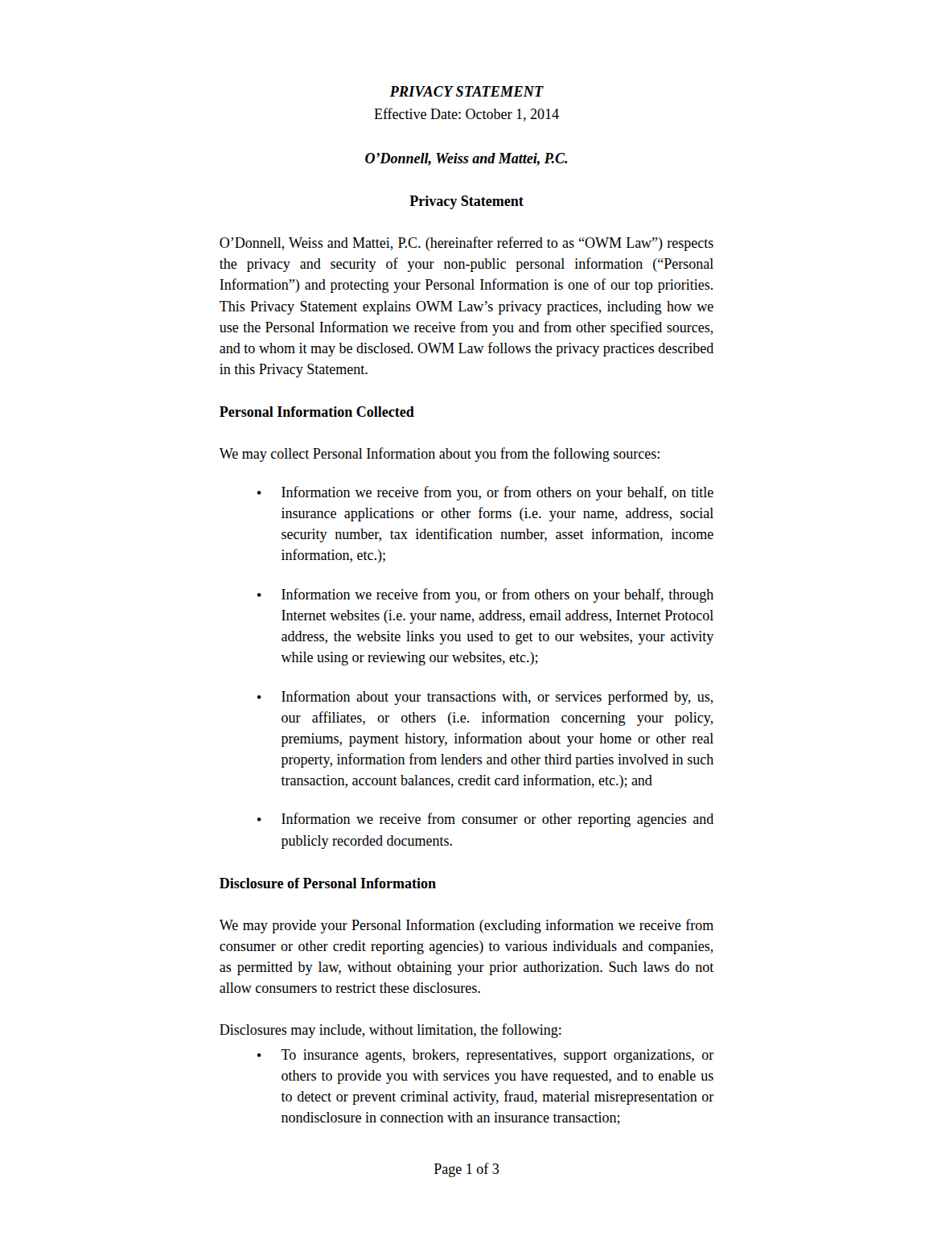PRIVACY STATEMENT
Effective Date: October 1, 2014
O’Donnell, Weiss and Mattei, P.C.
Privacy Statement
O’Donnell, Weiss and Mattei, P.C. (hereinafter referred to as “OWM Law”) respects the privacy and security of your non-public personal information (“Personal Information”) and protecting your Personal Information is one of our top priorities. This Privacy Statement explains OWM Law’s privacy practices, including how we use the Personal Information we receive from you and from other specified sources, and to whom it may be disclosed. OWM Law follows the privacy practices described in this Privacy Statement.
Personal Information Collected
We may collect Personal Information about you from the following sources:
Information we receive from you, or from others on your behalf, on title insurance applications or other forms (i.e. your name, address, social security number, tax identification number, asset information, income information, etc.);
Information we receive from you, or from others on your behalf, through Internet websites (i.e. your name, address, email address, Internet Protocol address, the website links you used to get to our websites, your activity while using or reviewing our websites, etc.);
Information about your transactions with, or services performed by, us, our affiliates, or others (i.e. information concerning your policy, premiums, payment history, information about your home or other real property, information from lenders and other third parties involved in such transaction, account balances, credit card information, etc.); and
Information we receive from consumer or other reporting agencies and publicly recorded documents.
Disclosure of Personal Information
We may provide your Personal Information (excluding information we receive from consumer or other credit reporting agencies) to various individuals and companies, as permitted by law, without obtaining your prior authorization. Such laws do not allow consumers to restrict these disclosures.
Disclosures may include, without limitation, the following:
To insurance agents, brokers, representatives, support organizations, or others to provide you with services you have requested, and to enable us to detect or prevent criminal activity, fraud, material misrepresentation or nondisclosure in connection with an insurance transaction;
Page 1 of 3